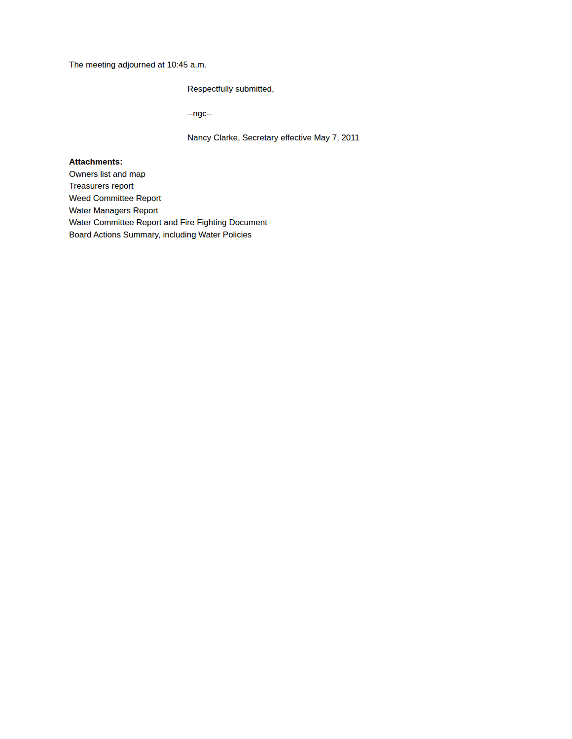The meeting adjourned at 10:45 a.m.
Respectfully submitted,
--ngc--
Nancy Clarke, Secretary effective May 7, 2011
Attachments:
Owners list and map
Treasurers report
Weed Committee Report
Water Managers Report
Water Committee Report and Fire Fighting Document
Board Actions Summary, including Water Policies